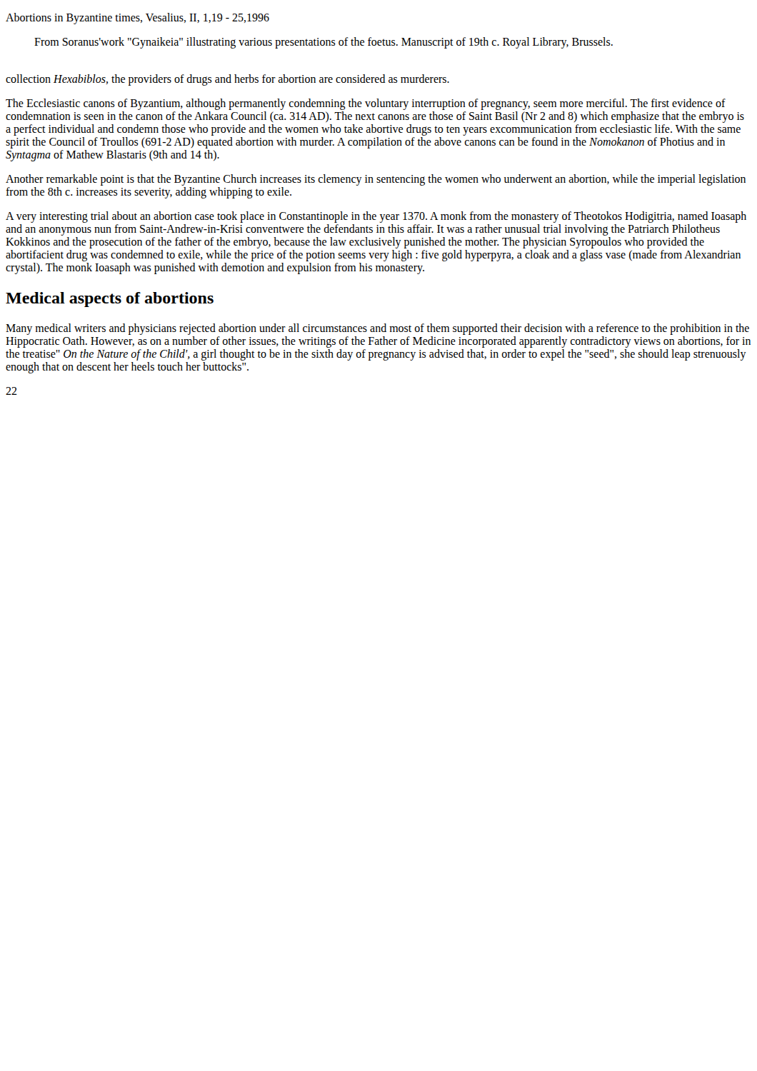Abortions in Byzantine times, Vesalius, II, 1,19 - 25,1996
From Soranus'work "Gynaikeia" illustrating various presentations of the foetus. Manuscript of 19th c. Royal Library, Brussels.
collection Hexabiblos, the providers of drugs and herbs for abortion are considered as murderers.
The Ecclesiastic canons of Byzantium, although permanently condemning the voluntary interruption of pregnancy, seem more merciful. The first evidence of condemnation is seen in the canon of the Ankara Council (ca. 314 AD). The next canons are those of Saint Basil (Nr 2 and 8) which emphasize that the embryo is a perfect individual and condemn those who provide and the women who take abortive drugs to ten years excommunication from ecclesiastic life. With the same spirit the Council of Troullos (691-2 AD) equated abortion with murder. A compilation of the above canons can be found in the Nomokanon of Photius and in Syntagma of Mathew Blastaris (9th and 14 th).
Another remarkable point is that the Byzantine Church increases its clemency in sentencing the women who underwent an abortion, while the imperial legislation from the 8th c. increases its severity, adding whipping to exile.
A very interesting trial about an abortion case took place in Constantinople in the year 1370. A monk from the monastery of Theotokos Hodigitria, named Ioasaph and an anonymous nun from Saint-Andrew-in-Krisi conventwere the defendants in this affair. It was a rather unusual trial involving the Patriarch Philotheus Kokkinos and the prosecution of the father of the embryo, because the law exclusively punished the mother. The physician Syropoulos who provided the abortifacient drug was condemned to exile, while the price of the potion seems very high : five gold hyperpyra, a cloak and a glass vase (made from Alexandrian crystal). The monk Ioasaph was punished with demotion and expulsion from his monastery.
Medical aspects of abortions
Many medical writers and physicians rejected abortion under all circumstances and most of them supported their decision with a reference to the prohibition in the Hippocratic Oath. However, as on a number of other issues, the writings of the Father of Medicine incorporated apparently contradictory views on abortions, for in the treatise" On the Nature of the Child', a girl thought to be in the sixth day of pregnancy is advised that, in order to expel the "seed", she should leap strenuously enough that on descent her heels touch her buttocks".
22